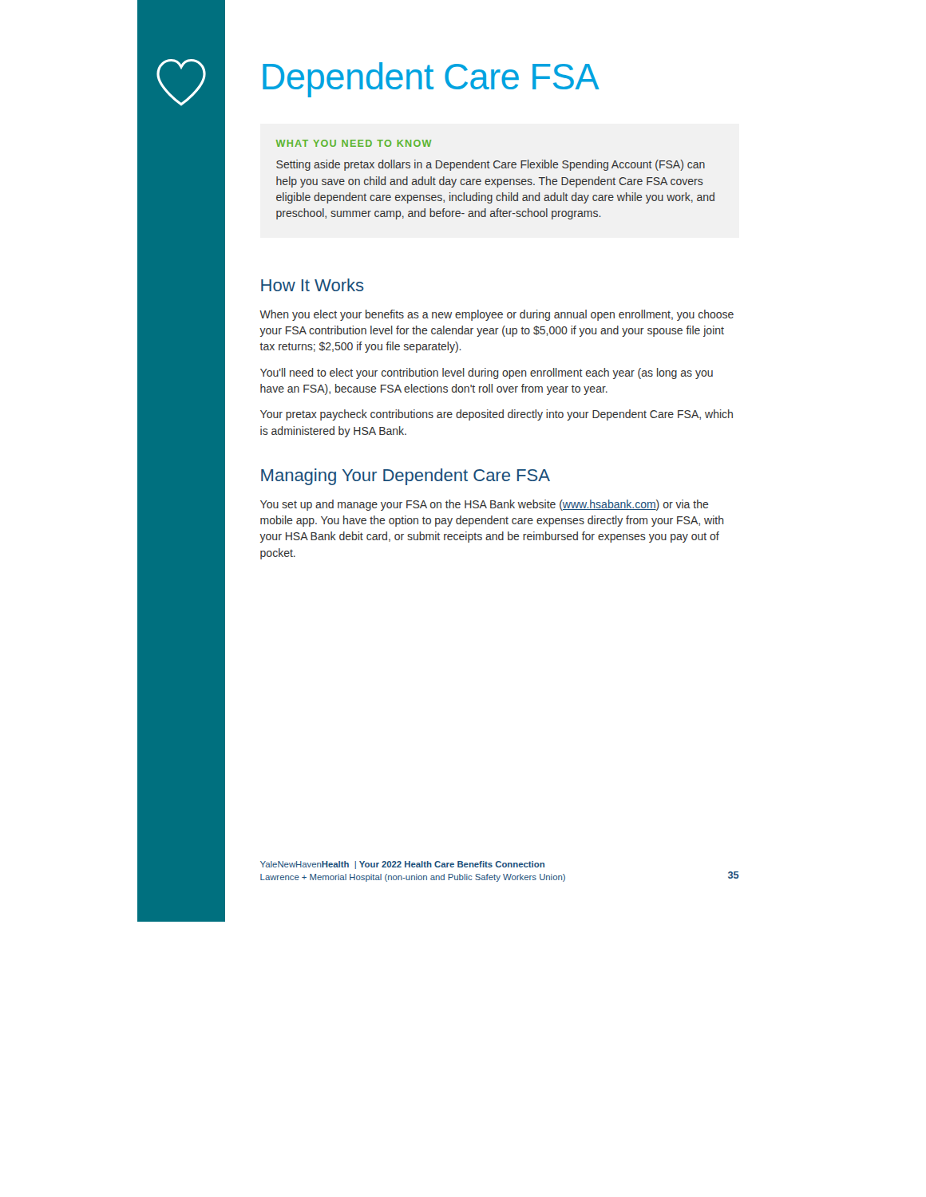Dependent Care FSA
WHAT YOU NEED TO KNOW
Setting aside pretax dollars in a Dependent Care Flexible Spending Account (FSA) can help you save on child and adult day care expenses. The Dependent Care FSA covers eligible dependent care expenses, including child and adult day care while you work, and preschool, summer camp, and before- and after-school programs.
How It Works
When you elect your benefits as a new employee or during annual open enrollment, you choose your FSA contribution level for the calendar year (up to $5,000 if you and your spouse file joint tax returns; $2,500 if you file separately).
You'll need to elect your contribution level during open enrollment each year (as long as you have an FSA), because FSA elections don't roll over from year to year.
Your pretax paycheck contributions are deposited directly into your Dependent Care FSA, which is administered by HSA Bank.
Managing Your Dependent Care FSA
You set up and manage your FSA on the HSA Bank website (www.hsabank.com) or via the mobile app. You have the option to pay dependent care expenses directly from your FSA, with your HSA Bank debit card, or submit receipts and be reimbursed for expenses you pay out of pocket.
YaleNewHavenHealth | Your 2022 Health Care Benefits Connection
Lawrence + Memorial Hospital (non-union and Public Safety Workers Union)
35